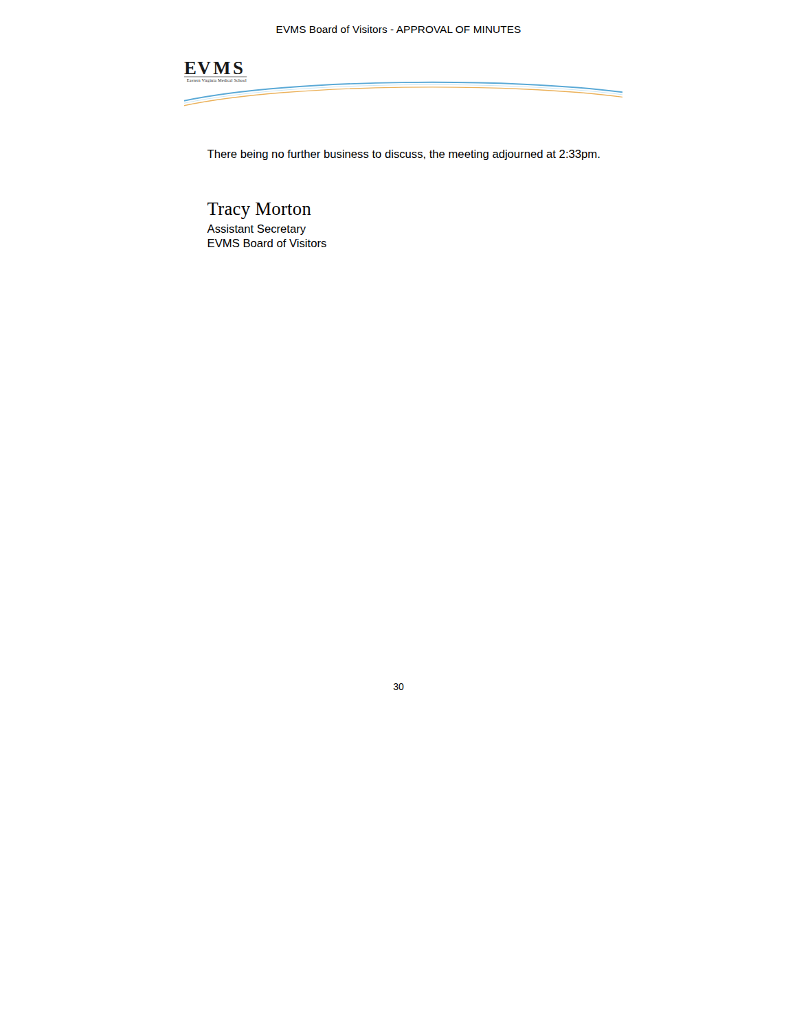EVMS Board of Visitors - APPROVAL OF MINUTES
E V M S Eastern Virginia Medical School
There being no further business to discuss, the meeting adjourned at 2:33pm.
Tracy Morton
Assistant Secretary
EVMS Board of Visitors
30